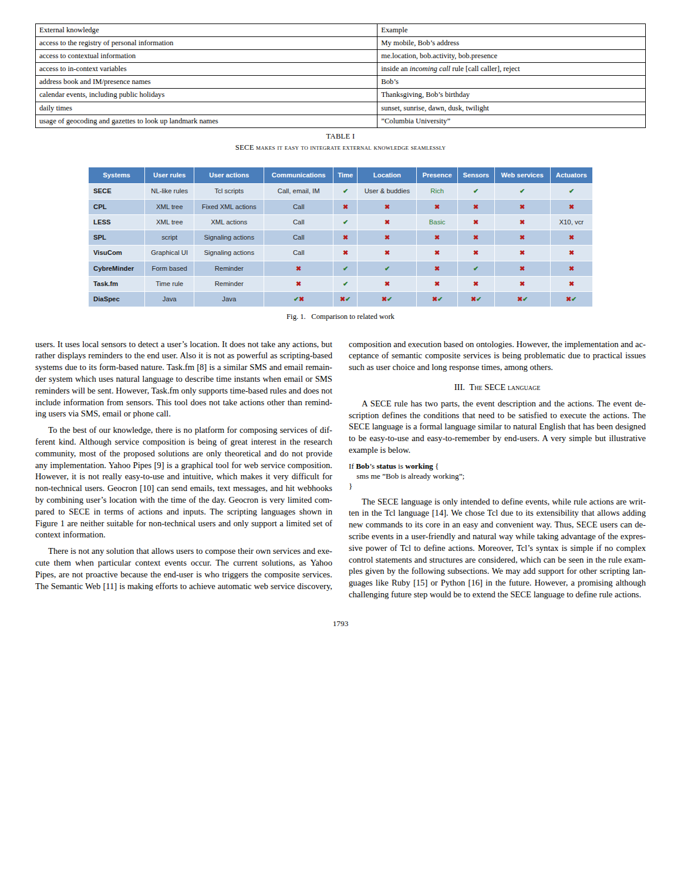| External knowledge | Example |
| --- | --- |
| access to the registry of personal information | My mobile, Bob’s address |
| access to contextual information | me.location, bob.activity, bob.presence |
| access to in-context variables | inside an incoming call rule [call caller], reject |
| address book and IM/presence names | Bob’s |
| calendar events, including public holidays | Thanksgiving, Bob’s birthday |
| daily times | sunset, sunrise, dawn, dusk, twilight |
| usage of geocoding and gazettes to look up landmark names | ”Columbia University” |
TABLE I SECE makes it easy to integrate external knowledge seamlessly
| Systems | User rules | User actions | Communications | Time | Location | Presence | Sensors | Web services | Actuators |
| --- | --- | --- | --- | --- | --- | --- | --- | --- | --- |
| SECE | NL-like rules | Tcl scripts | Call, email, IM | ✔ | User & buddies | Rich | ✔ | ✔ | ✔ |
| CPL | XML tree | Fixed XML actions | Call | ✖ | ✖ | ✖ | ✖ | ✖ | ✖ |
| LESS | XML tree | XML actions | Call | ✔ | ✖ | Basic | ✖ | ✖ | X10, vcr |
| SPL | script | Signaling actions | Call | ✖ | ✖ | ✖ | ✖ | ✖ | ✖ |
| VisuCom | Graphical UI | Signaling actions | Call | ✖ | ✖ | ✖ | ✖ | ✖ | ✖ |
| CybreMinder | Form based | Reminder | ✖ | ✔ | ✔ | ✖ | ✔ | ✖ | ✖ |
| Task.fm | Time rule | Reminder | ✖ | ✔ | ✖ | ✖ | ✖ | ✖ | ✖ |
| DiaSpec | Java | Java | ✔ ✖ | ✖ ✔ | ✖ ✔ | ✖ ✔ | ✖ ✔ | ✖ ✔ | ✖ ✔ |
Fig. 1. Comparison to related work
users. It uses local sensors to detect a user’s location. It does not take any actions, but rather displays reminders to the end user. Also it is not as powerful as scripting-based systems due to its form-based nature. Task.fm [8] is a similar SMS and email remainder system which uses natural language to describe time instants when email or SMS reminders will be sent. However, Task.fm only supports time-based rules and does not include information from sensors. This tool does not take actions other than reminding users via SMS, email or phone call.
To the best of our knowledge, there is no platform for composing services of different kind. Although service composition is being of great interest in the research community, most of the proposed solutions are only theoretical and do not provide any implementation. Yahoo Pipes [9] is a graphical tool for web service composition. However, it is not really easy-to-use and intuitive, which makes it very difficult for non-technical users. Geocron [10] can send emails, text messages, and hit webhooks by combining user’s location with the time of the day. Geocron is very limited compared to SECE in terms of actions and inputs. The scripting languages shown in Figure 1 are neither suitable for non-technical users and only support a limited set of context information.
There is not any solution that allows users to compose their own services and execute them when particular context events occur. The current solutions, as Yahoo Pipes, are not proactive because the end-user is who triggers the composite services. The Semantic Web [11] is making efforts to achieve automatic web service discovery, composition and execution based on ontologies. However, the implementation and acceptance of semantic composite services is being problematic due to practical issues such as user choice and long response times, among others.
III. The SECE language
A SECE rule has two parts, the event description and the actions. The event description defines the conditions that need to be satisfied to execute the actions. The SECE language is a formal language similar to natural English that has been designed to be easy-to-use and easy-to-remember by end-users. A very simple but illustrative example is below.
If Bob’s status is working {
    sms me ”Bob is already working”;
}
The SECE language is only intended to define events, while rule actions are written in the Tcl language [14]. We chose Tcl due to its extensibility that allows adding new commands to its core in an easy and convenient way. Thus, SECE users can describe events in a user-friendly and natural way while taking advantage of the expressive power of Tcl to define actions. Moreover, Tcl’s syntax is simple if no complex control statements and structures are considered, which can be seen in the rule examples given by the following subsections. We may add support for other scripting languages like Ruby [15] or Python [16] in the future. However, a promising although challenging future step would be to extend the SECE language to define rule actions.
1793